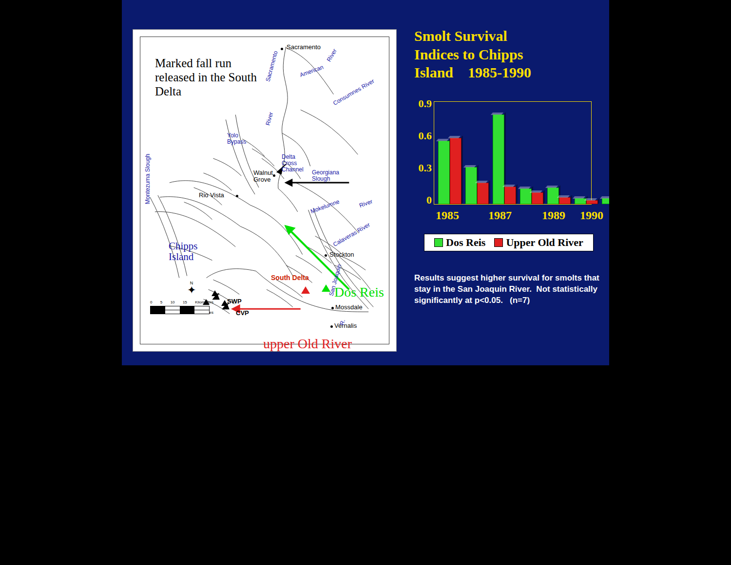Marked fall run released in the South Delta
Sacramento River American Sacramento River Yolo
Bypass Consumnes River Delta
Cross
Channel Walnut
Grove Georgiana
Slough Rio Vista Mokelumne River Montezuma Slough Chipps
Island Calaveras River Stockton South Delta San Joaquin Dos Reis SWP CVP Mossdale Vernalis R.
N
✦
051015 Kilometers
0369 Miles
upper Old River
Smolt Survival
Indices to Chipps
Island 1985-1990
0.9 0.6 0.3 0
1985 1987 1989 1990
Dos Reis Upper Old River
Results suggest higher survival for smolts that stay in the San Joaquin River. Not statistically significantly at p<0.05. (n=7)